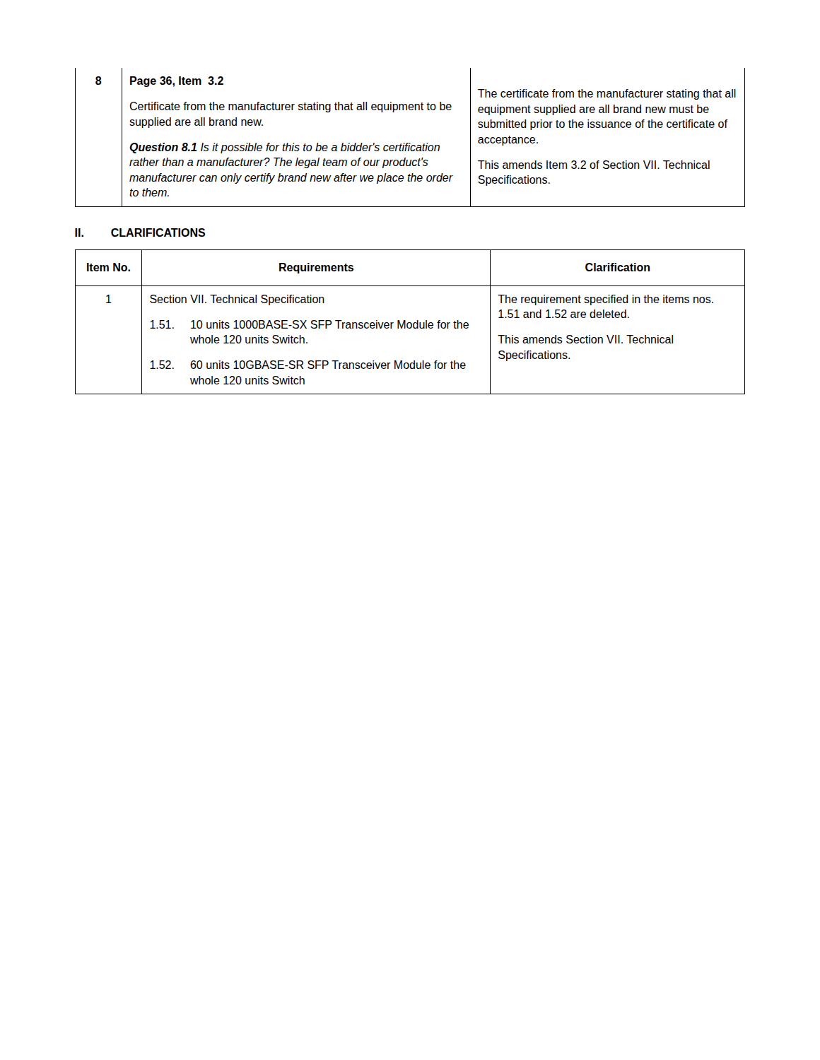| 8 | Page 36, Item 3.2 Certificate from the manufacturer stating that all equipment to be supplied are all brand new. Question 8.1 Is it possible for this to be a bidder's certification rather than a manufacturer? The legal team of our product's manufacturer can only certify brand new after we place the order to them. | The certificate from the manufacturer stating that all equipment supplied are all brand new must be submitted prior to the issuance of the certificate of acceptance. This amends Item 3.2 of Section VII. Technical Specifications. |
II. CLARIFICATIONS
| Item No. | Requirements | Clarification |
| --- | --- | --- |
| 1 | Section VII. Technical Specification 1.51. 10 units 1000BASE-SX SFP Transceiver Module for the whole 120 units Switch. 1.52. 60 units 10GBASE-SR SFP Transceiver Module for the whole 120 units Switch | The requirement specified in the items nos. 1.51 and 1.52 are deleted. This amends Section VII. Technical Specifications. |